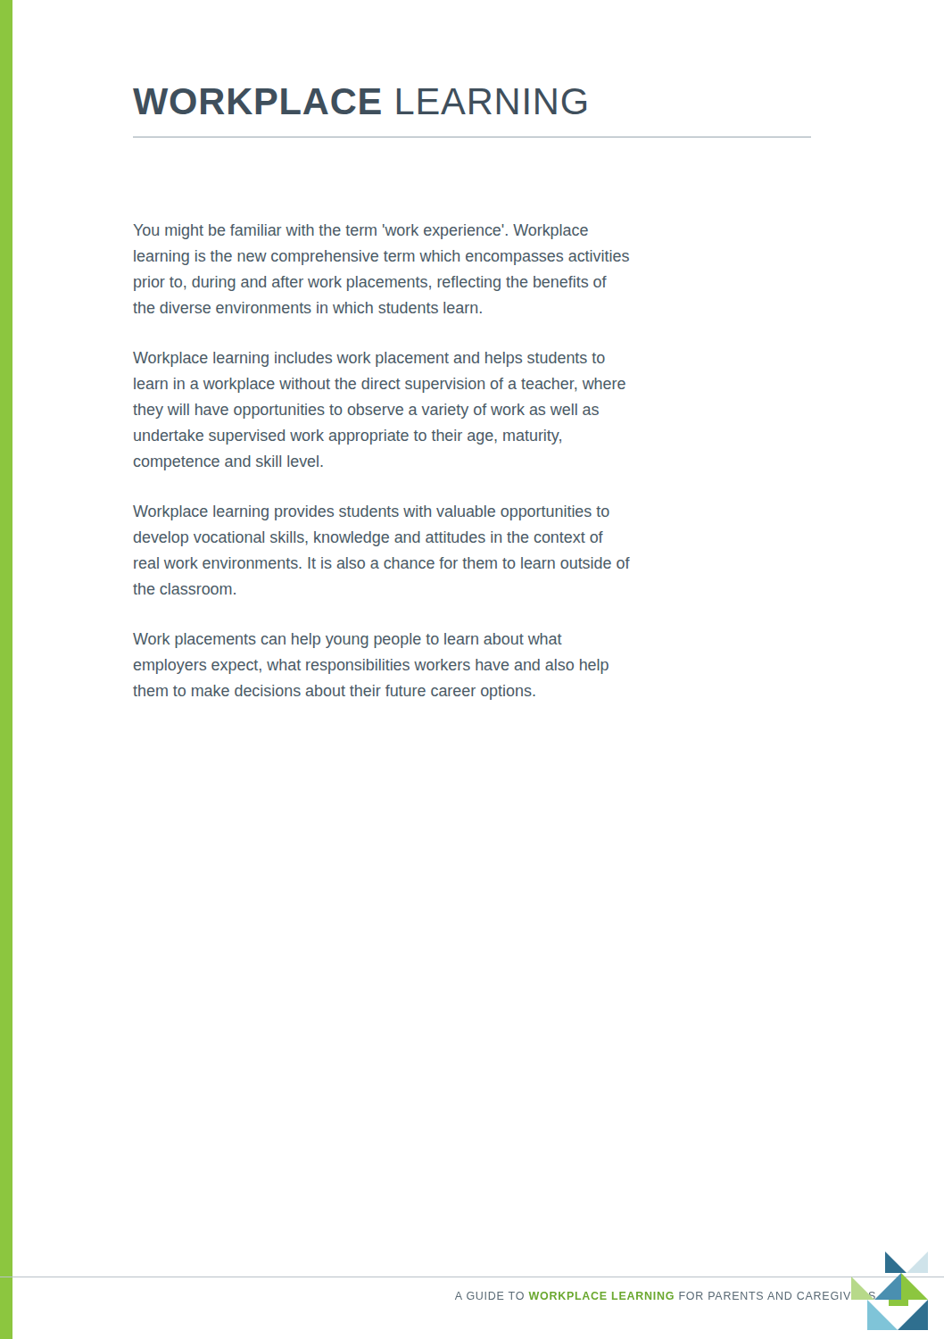WORKPLACE LEARNING
You might be familiar with the term 'work experience'. Workplace learning is the new comprehensive term which encompasses activities prior to, during and after work placements, reflecting the benefits of the diverse environments in which students learn.
Workplace learning includes work placement and helps students to learn in a workplace without the direct supervision of a teacher, where they will have opportunities to observe a variety of work as well as undertake supervised work appropriate to their age, maturity, competence and skill level.
Workplace learning provides students with valuable opportunities to develop vocational skills, knowledge and attitudes in the context of real work environments. It is also a chance for them to learn outside of the classroom.
Work placements can help young people to learn about what employers expect, what responsibilities workers have and also help them to make decisions about their future career options.
A guide to workplace learning for parents and caregivers 1